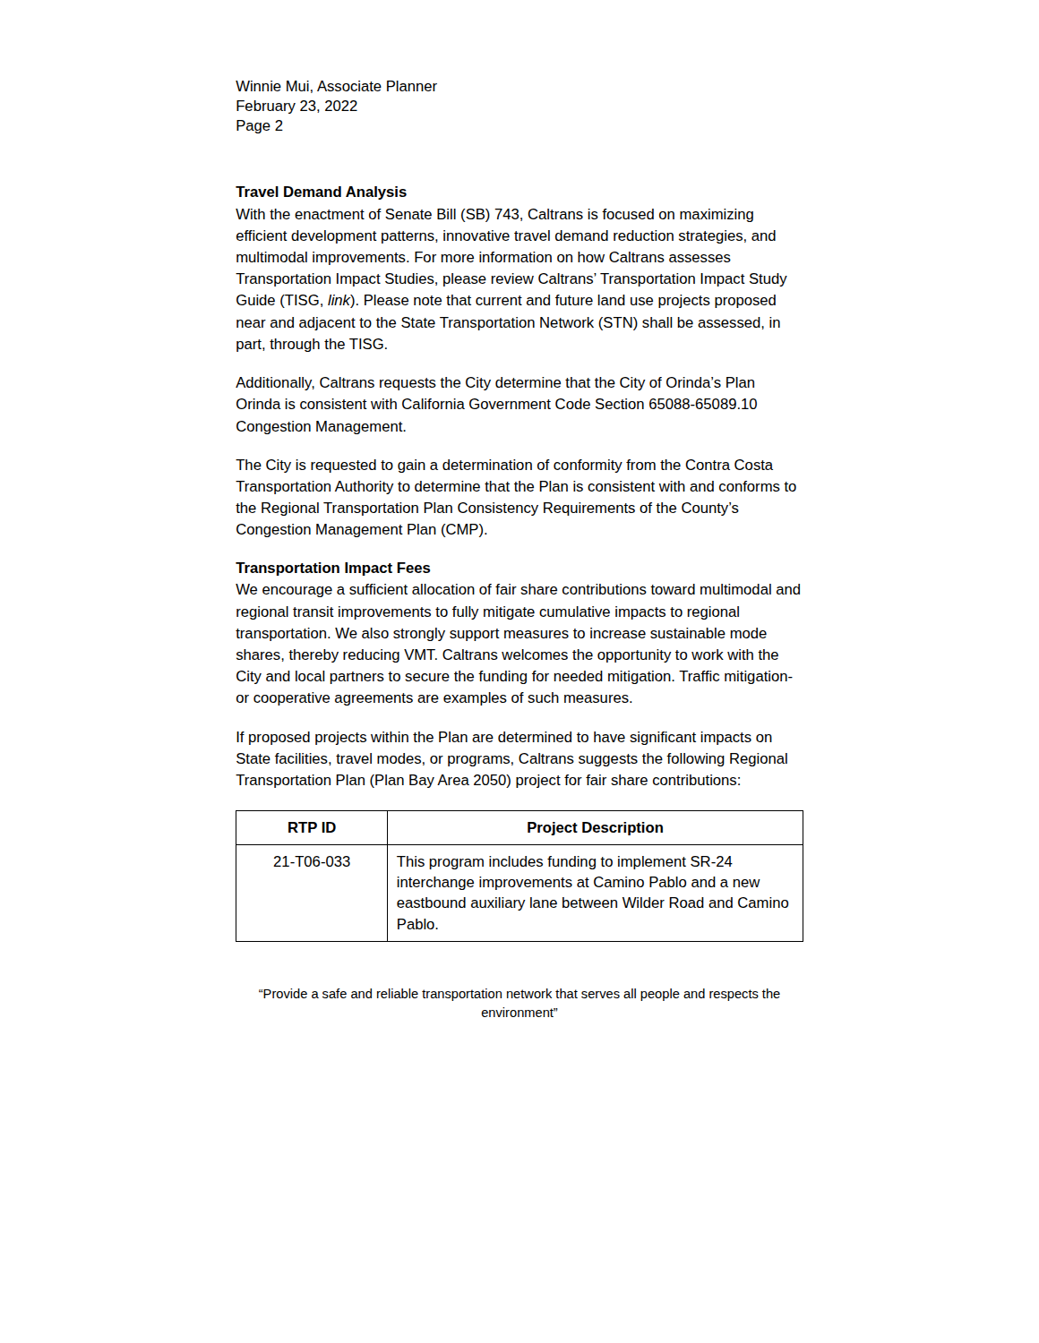Winnie Mui, Associate Planner
February 23, 2022
Page 2
Travel Demand Analysis
With the enactment of Senate Bill (SB) 743, Caltrans is focused on maximizing efficient development patterns, innovative travel demand reduction strategies, and multimodal improvements. For more information on how Caltrans assesses Transportation Impact Studies, please review Caltrans’ Transportation Impact Study Guide (TISG, link). Please note that current and future land use projects proposed near and adjacent to the State Transportation Network (STN) shall be assessed, in part, through the TISG.
Additionally, Caltrans requests the City determine that the City of Orinda’s Plan Orinda is consistent with California Government Code Section 65088-65089.10 Congestion Management.
The City is requested to gain a determination of conformity from the Contra Costa Transportation Authority to determine that the Plan is consistent with and conforms to the Regional Transportation Plan Consistency Requirements of the County’s Congestion Management Plan (CMP).
Transportation Impact Fees
We encourage a sufficient allocation of fair share contributions toward multimodal and regional transit improvements to fully mitigate cumulative impacts to regional transportation. We also strongly support measures to increase sustainable mode shares, thereby reducing VMT. Caltrans welcomes the opportunity to work with the City and local partners to secure the funding for needed mitigation. Traffic mitigation- or cooperative agreements are examples of such measures.
If proposed projects within the Plan are determined to have significant impacts on State facilities, travel modes, or programs, Caltrans suggests the following Regional Transportation Plan (Plan Bay Area 2050) project for fair share contributions:
| RTP ID | Project Description |
| --- | --- |
| 21-T06-033 | This program includes funding to implement SR-24 interchange improvements at Camino Pablo and a new eastbound auxiliary lane between Wilder Road and Camino Pablo. |
“Provide a safe and reliable transportation network that serves all people and respects the environment”